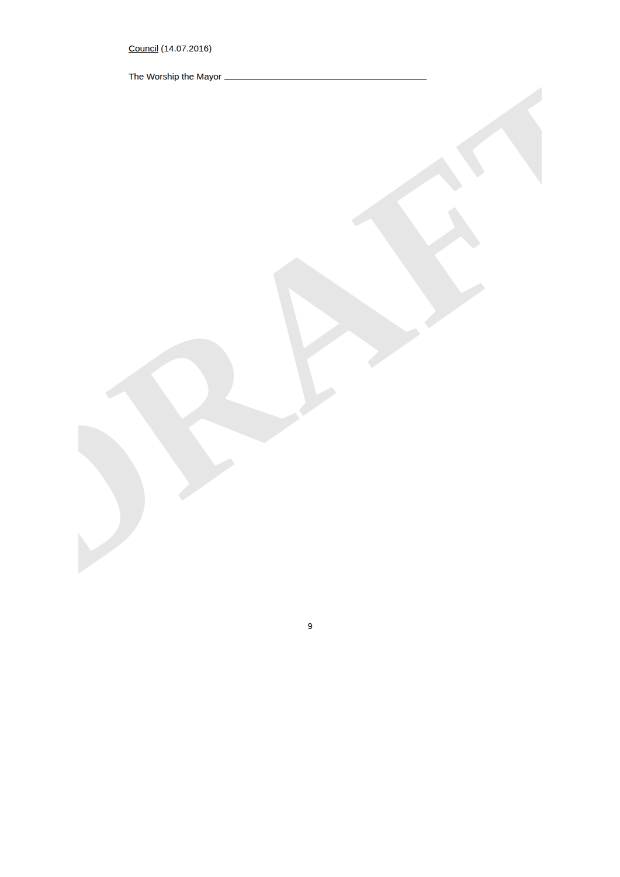DRAFT
Council (14.07.2016)
The Worship the Mayor
9